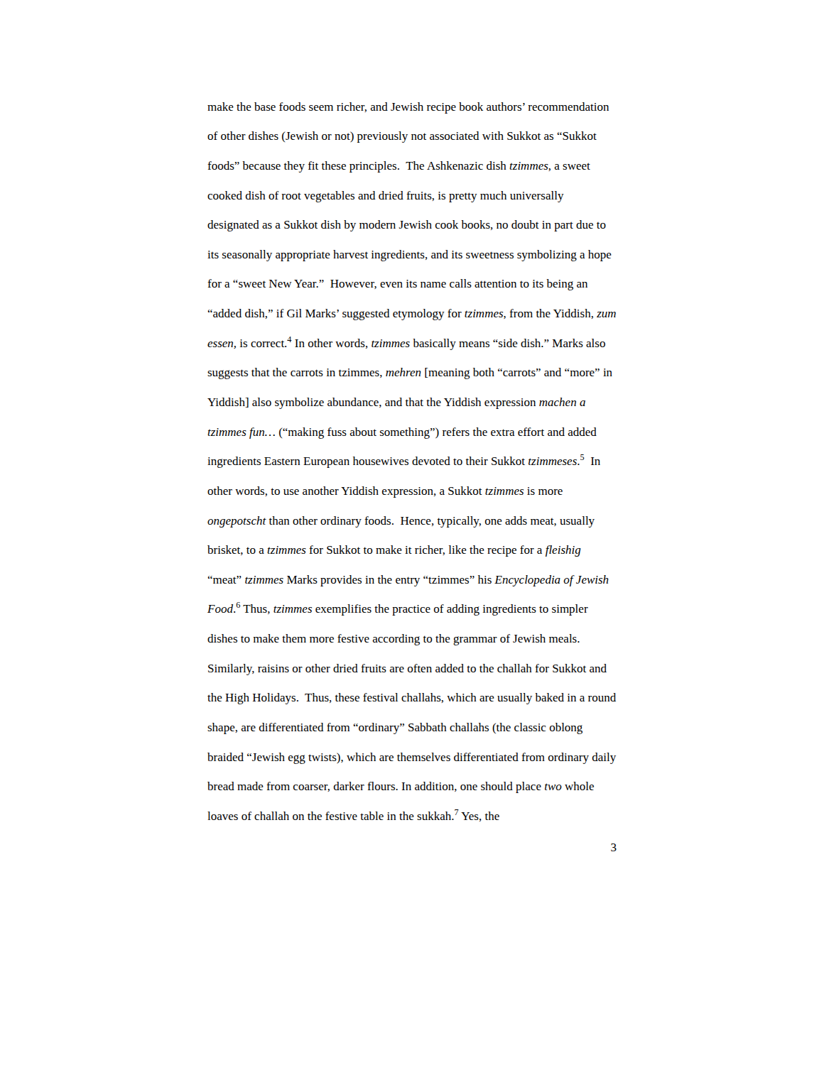make the base foods seem richer, and Jewish recipe book authors’ recommendation of other dishes (Jewish or not) previously not associated with Sukkot as “Sukkot foods” because they fit these principles. The Ashkenazic dish tzimmes, a sweet cooked dish of root vegetables and dried fruits, is pretty much universally designated as a Sukkot dish by modern Jewish cook books, no doubt in part due to its seasonally appropriate harvest ingredients, and its sweetness symbolizing a hope for a “sweet New Year.” However, even its name calls attention to its being an “added dish,” if Gil Marks’ suggested etymology for tzimmes, from the Yiddish, zum essen, is correct.4 In other words, tzimmes basically means “side dish.” Marks also suggests that the carrots in tzimmes, mehren [meaning both “carrots” and “more” in Yiddish] also symbolize abundance, and that the Yiddish expression machen a tzimmes fun… (“making fuss about something”) refers the extra effort and added ingredients Eastern European housewives devoted to their Sukkot tzimmeses.5 In other words, to use another Yiddish expression, a Sukkot tzimmes is more ongepotscht than other ordinary foods. Hence, typically, one adds meat, usually brisket, to a tzimmes for Sukkot to make it richer, like the recipe for a fleishig “meat” tzimmes Marks provides in the entry “tzimmes” his Encyclopedia of Jewish Food.6 Thus, tzimmes exemplifies the practice of adding ingredients to simpler dishes to make them more festive according to the grammar of Jewish meals. Similarly, raisins or other dried fruits are often added to the challah for Sukkot and the High Holidays. Thus, these festival challahs, which are usually baked in a round shape, are differentiated from “ordinary” Sabbath challahs (the classic oblong braided “Jewish egg twists), which are themselves differentiated from ordinary daily bread made from coarser, darker flours. In addition, one should place two whole loaves of challah on the festive table in the sukkah.7 Yes, the
3